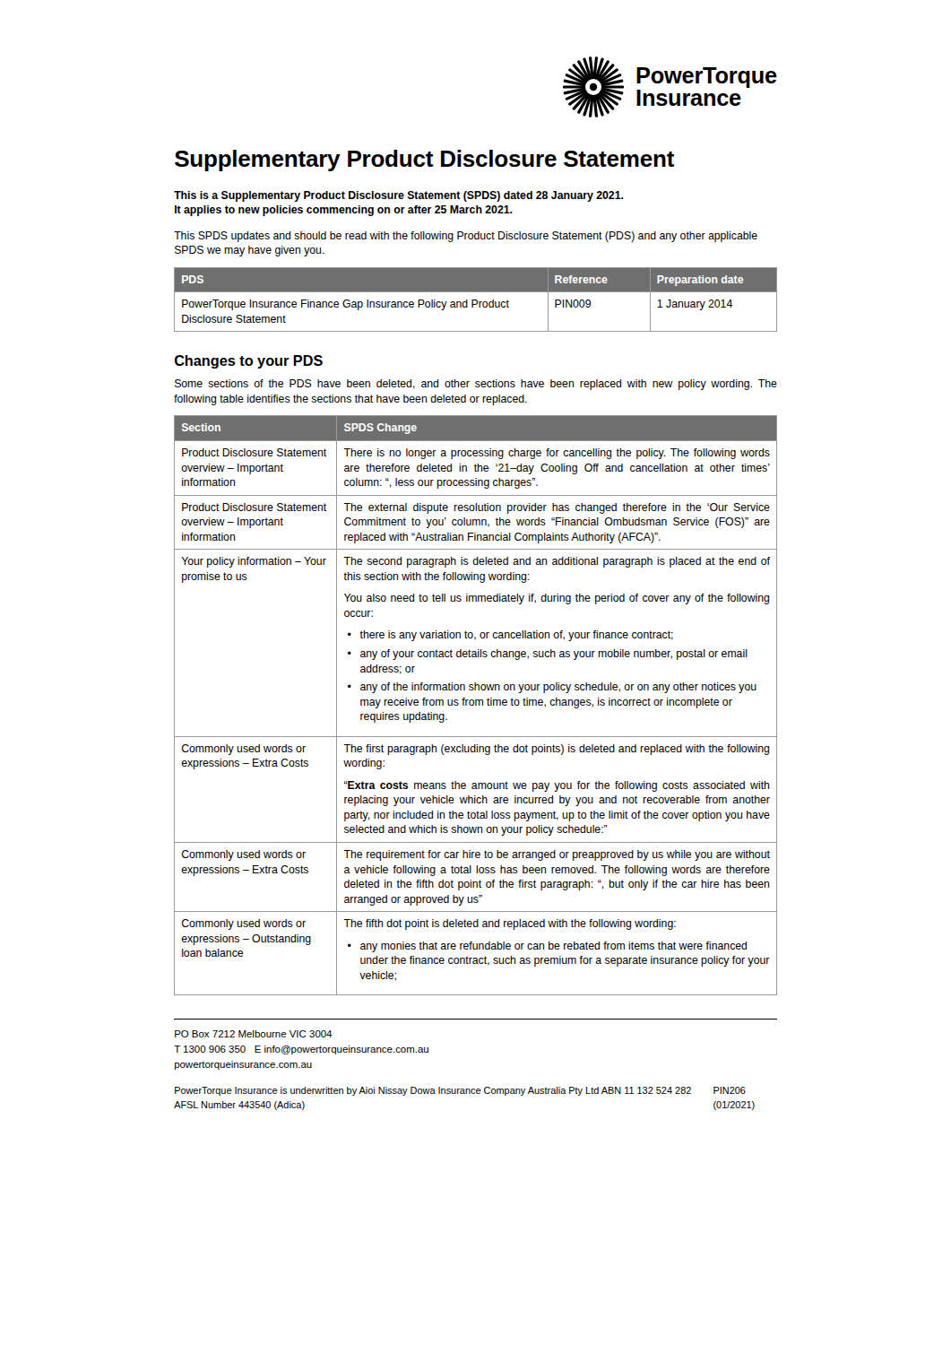PowerTorque Insurance
Supplementary Product Disclosure Statement
This is a Supplementary Product Disclosure Statement (SPDS) dated 28 January 2021. It applies to new policies commencing on or after 25 March 2021.
This SPDS updates and should be read with the following Product Disclosure Statement (PDS) and any other applicable SPDS we may have given you.
| PDS | Reference | Preparation date |
| --- | --- | --- |
| PowerTorque Insurance Finance Gap Insurance Policy and Product Disclosure Statement | PIN009 | 1 January 2014 |
Changes to your PDS
Some sections of the PDS have been deleted, and other sections have been replaced with new policy wording. The following table identifies the sections that have been deleted or replaced.
| Section | SPDS Change |
| --- | --- |
| Product Disclosure Statement overview – Important information | There is no longer a processing charge for cancelling the policy. The following words are therefore deleted in the ‘21–day Cooling Off and cancellation at other times’ column: “, less our processing charges”. |
| Product Disclosure Statement overview – Important information | The external dispute resolution provider has changed therefore in the ‘Our Service Commitment to you’ column, the words “Financial Ombudsman Service (FOS)” are replaced with “Australian Financial Complaints Authority (AFCA)”. |
| Your policy information – Your promise to us | The second paragraph is deleted and an additional paragraph is placed at the end of this section with the following wording: You also need to tell us immediately if, during the period of cover any of the following occur: there is any variation to, or cancellation of, your finance contract; any of your contact details change, such as your mobile number, postal or email address; or any of the information shown on your policy schedule, or on any other notices you may receive from us from time to time, changes, is incorrect or incomplete or requires updating. |
| Commonly used words or expressions – Extra Costs | The first paragraph (excluding the dot points) is deleted and replaced with the following wording: “ Extra costs means the amount we pay you for the following costs associated with replacing your vehicle which are incurred by you and not recoverable from another party, nor included in the total loss payment, up to the limit of the cover option you have selected and which is shown on your policy schedule:” |
| Commonly used words or expressions – Extra Costs | The requirement for car hire to be arranged or preapproved by us while you are without a vehicle following a total loss has been removed. The following words are therefore deleted in the fifth dot point of the first paragraph: “, but only if the car hire has been arranged or approved by us” |
| Commonly used words or expressions – Outstanding loan balance | The fifth dot point is deleted and replaced with the following wording: any monies that are refundable or can be rebated from items that were financed under the finance contract, such as premium for a separate insurance policy for your vehicle; |
PO Box 7212 Melbourne VIC 3004
T 1300 906 350 E info@powertorqueinsurance.com.au
powertorqueinsurance.com.au
PowerTorque Insurance is underwritten by Aioi Nissay Dowa Insurance Company Australia Pty Ltd ABN 11 132 524 282 AFSL Number 443540 (Adica)
PIN206 (01/2021)